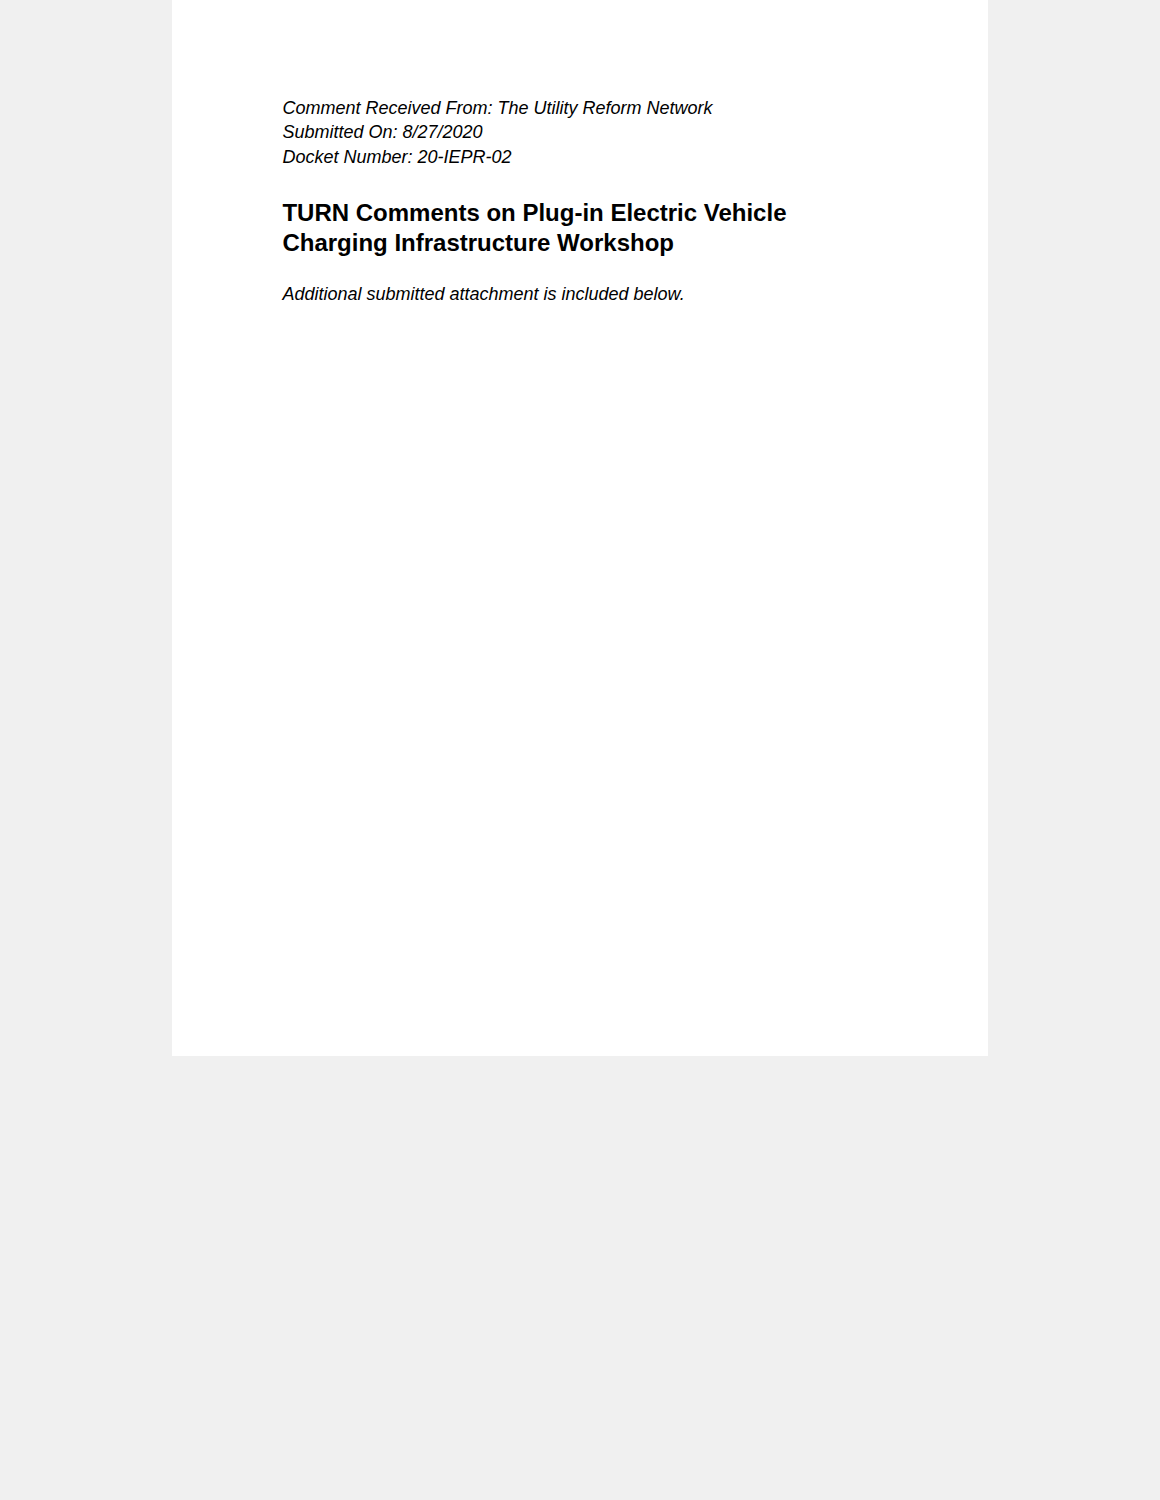Comment Received From: The Utility Reform Network Submitted On: 8/27/2020 Docket Number: 20-IEPR-02
TURN Comments on Plug-in Electric Vehicle Charging Infrastructure Workshop
Additional submitted attachment is included below.